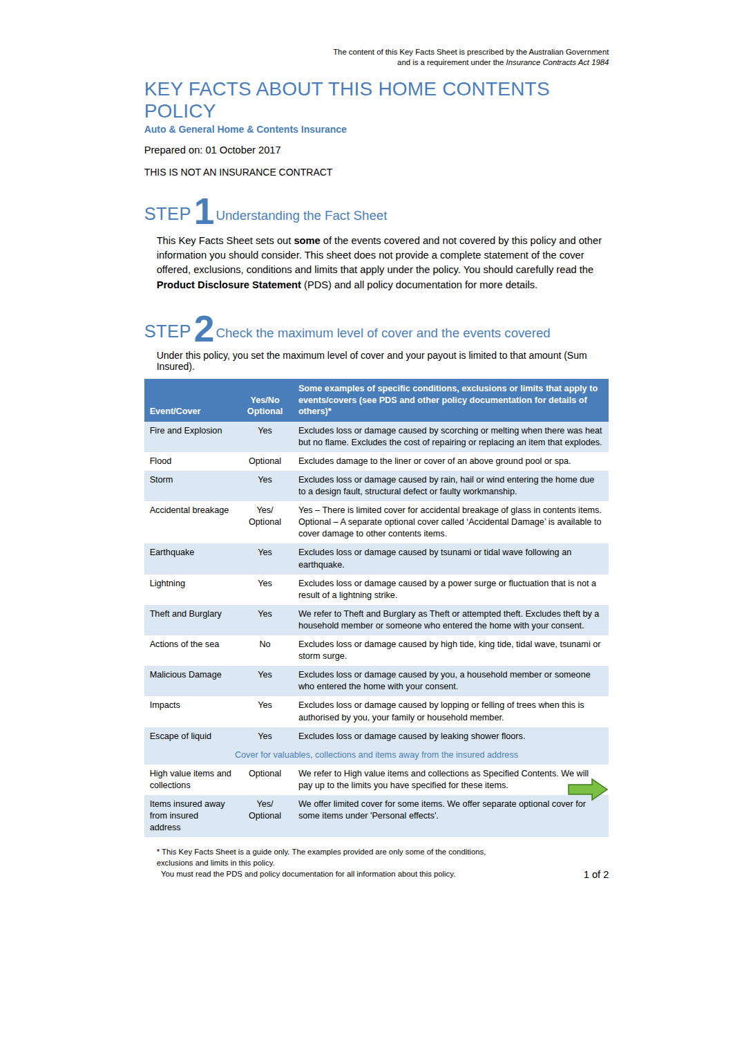The content of this Key Facts Sheet is prescribed by the Australian Government
and is a requirement under the Insurance Contracts Act 1984
KEY FACTS ABOUT THIS HOME CONTENTS POLICY
Auto & General Home & Contents Insurance
Prepared on: 01 October 2017
THIS IS NOT AN INSURANCE CONTRACT
STEP 1 Understanding the Fact Sheet
This Key Facts Sheet sets out some of the events covered and not covered by this policy and other information you should consider. This sheet does not provide a complete statement of the cover offered, exclusions, conditions and limits that apply under the policy. You should carefully read the Product Disclosure Statement (PDS) and all policy documentation for more details.
STEP 2 Check the maximum level of cover and the events covered
Under this policy, you set the maximum level of cover and your payout is limited to that amount (Sum Insured).
| Event/Cover | Yes/No Optional | Some examples of specific conditions, exclusions or limits that apply to events/covers (see PDS and other policy documentation for details of others)* |
| --- | --- | --- |
| Fire and Explosion | Yes | Excludes loss or damage caused by scorching or melting when there was heat but no flame. Excludes the cost of repairing or replacing an item that explodes. |
| Flood | Optional | Excludes damage to the liner or cover of an above ground pool or spa. |
| Storm | Yes | Excludes loss or damage caused by rain, hail or wind entering the home due to a design fault, structural defect or faulty workmanship. |
| Accidental breakage | Yes/ Optional | Yes – There is limited cover for accidental breakage of glass in contents items. Optional – A separate optional cover called ‘Accidental Damage’ is available to cover damage to other contents items. |
| Earthquake | Yes | Excludes loss or damage caused by tsunami or tidal wave following an earthquake. |
| Lightning | Yes | Excludes loss or damage caused by a power surge or fluctuation that is not a result of a lightning strike. |
| Theft and Burglary | Yes | We refer to Theft and Burglary as Theft or attempted theft. Excludes theft by a household member or someone who entered the home with your consent. |
| Actions of the sea | No | Excludes loss or damage caused by high tide, king tide, tidal wave, tsunami or storm surge. |
| Malicious Damage | Yes | Excludes loss or damage caused by you, a household member or someone who entered the home with your consent. |
| Impacts | Yes | Excludes loss or damage caused by lopping or felling of trees when this is authorised by you, your family or household member. |
| Escape of liquid | Yes | Excludes loss or damage caused by leaking shower floors. |
| Cover for valuables, collections and items away from the insured address |
| High value items and collections | Optional | We refer to High value items and collections as Specified Contents. We will pay up to the limits you have specified for these items. |
| Items insured away from insured address | Yes/ Optional | We offer limited cover for some items. We offer separate optional cover for some items under 'Personal effects'. |
* This Key Facts Sheet is a guide only. The examples provided are only some of the conditions, exclusions and limits in this policy.
You must read the PDS and policy documentation for all information about this policy.
1 of 2